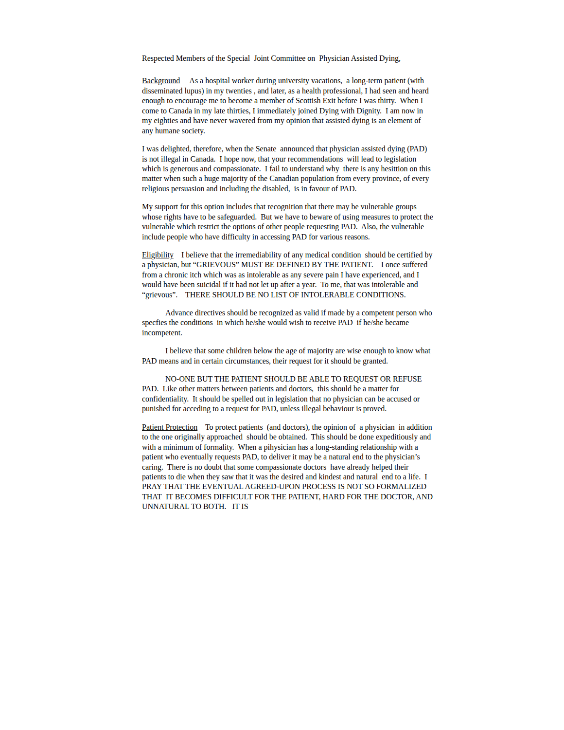Respected Members of the Special Joint Committee on Physician Assisted Dying,
Background As a hospital worker during university vacations, a long-term patient (with disseminated lupus) in my twenties , and later, as a health professional, I had seen and heard enough to encourage me to become a member of Scottish Exit before I was thirty. When I come to Canada in my late thirties, I immediately joined Dying with Dignity. I am now in my eighties and have never wavered from my opinion that assisted dying is an element of any humane society.
I was delighted, therefore, when the Senate announced that physician assisted dying (PAD) is not illegal in Canada. I hope now, that your recommendations will lead to legislation which is generous and compassionate. I fail to understand why there is any hesittion on this matter when such a huge majority of the Canadian population from every province, of every religious persuasion and including the disabled, is in favour of PAD.
My support for this option includes that recognition that there may be vulnerable groups whose rights have to be safeguarded. But we have to beware of using measures to protect the vulnerable which restrict the options of other people requesting PAD. Also, the vulnerable include people who have difficulty in accessing PAD for various reasons.
Eligibility I believe that the irremediability of any medical condition should be certified by a physician, but “GRIEVOUS” MUST BE DEFINED BY THE PATIENT. I once suffered from a chronic itch which was as intolerable as any severe pain I have experienced, and I would have been suicidal if it had not let up after a year. To me, that was intolerable and “grievous”. THERE SHOULD BE NO LIST OF INTOLERABLE CONDITIONS.
Advance directives should be recognized as valid if made by a competent person who specfies the conditions in which he/she would wish to receive PAD if he/she became incompetent.
I believe that some children below the age of majority are wise enough to know what PAD means and in certain circumstances, their request for it should be granted.
NO-ONE BUT THE PATIENT SHOULD BE ABLE TO REQUEST OR REFUSE PAD. Like other matters between patients and doctors, this should be a matter for confidentiality. It should be spelled out in legislation that no physician can be accused or punished for acceding to a request for PAD, unless illegal behaviour is proved.
Patient Protection To protect patients (and doctors), the opinion of a physician in addition to the one originally approached should be obtained. This should be done expeditiously and with a minimum of formality. When a pihysician has a long-standing relationship with a patient who eventually requests PAD, to deliver it may be a natural end to the physician’s caring. There is no doubt that some compassionate doctors have already helped their patients to die when they saw that it was the desired and kindest and natural end to a life. I PRAY THAT THE EVENTUAL AGREED-UPON PROCESS IS NOT SO FORMALIZED THAT IT BECOMES DIFFICULT FOR THE PATIENT, HARD FOR THE DOCTOR, AND UNNATURAL TO BOTH. IT IS